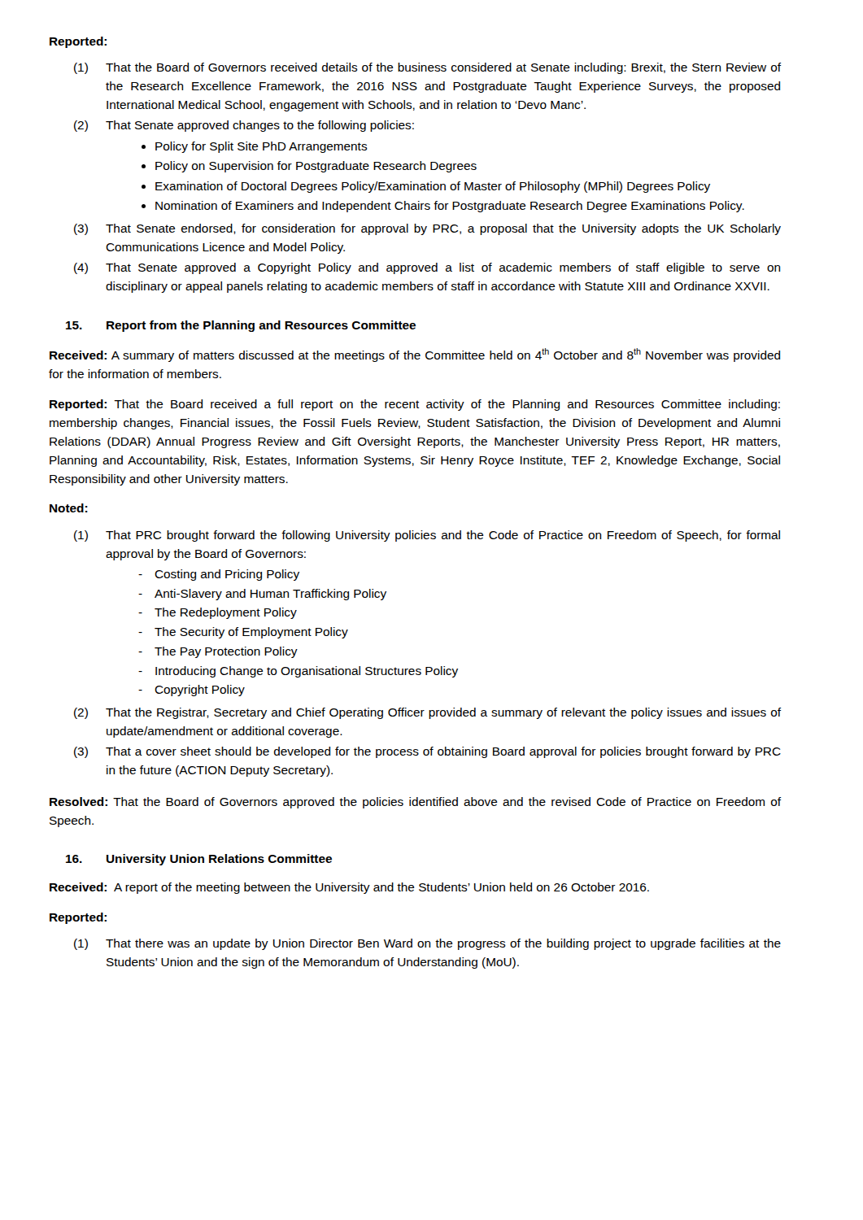Reported:
(1)
That the Board of Governors received details of the business considered at Senate including: Brexit, the Stern Review of the Research Excellence Framework, the 2016 NSS and Postgraduate Taught Experience Surveys, the proposed International Medical School, engagement with Schools, and in relation to ‘Devo Manc’.
(2)
That Senate approved changes to the following policies:
Policy for Split Site PhD Arrangements
Policy on Supervision for Postgraduate Research Degrees
Examination of Doctoral Degrees Policy/Examination of Master of Philosophy (MPhil) Degrees Policy
Nomination of Examiners and Independent Chairs for Postgraduate Research Degree Examinations Policy.
(3)
That Senate endorsed, for consideration for approval by PRC, a proposal that the University adopts the UK Scholarly Communications Licence and Model Policy.
(4)
That Senate approved a Copyright Policy and approved a list of academic members of staff eligible to serve on disciplinary or appeal panels relating to academic members of staff in accordance with Statute XIII and Ordinance XXVII.
15.
Report from the Planning and Resources Committee
Received: A summary of matters discussed at the meetings of the Committee held on 4th October and 8th November was provided for the information of members.
Reported: That the Board received a full report on the recent activity of the Planning and Resources Committee including: membership changes, Financial issues, the Fossil Fuels Review, Student Satisfaction, the Division of Development and Alumni Relations (DDAR) Annual Progress Review and Gift Oversight Reports, the Manchester University Press Report, HR matters, Planning and Accountability, Risk, Estates, Information Systems, Sir Henry Royce Institute, TEF 2, Knowledge Exchange, Social Responsibility and other University matters.
Noted:
(1)
That PRC brought forward the following University policies and the Code of Practice on Freedom of Speech, for formal approval by the Board of Governors:
Costing and Pricing Policy
Anti-Slavery and Human Trafficking Policy
The Redeployment Policy
The Security of Employment Policy
The Pay Protection Policy
Introducing Change to Organisational Structures Policy
Copyright Policy
(2)
That the Registrar, Secretary and Chief Operating Officer provided a summary of relevant the policy issues and issues of update/amendment or additional coverage.
(3)
That a cover sheet should be developed for the process of obtaining Board approval for policies brought forward by PRC in the future (ACTION Deputy Secretary).
Resolved: That the Board of Governors approved the policies identified above and the revised Code of Practice on Freedom of Speech.
16.
University Union Relations Committee
Received: A report of the meeting between the University and the Students’ Union held on 26 October 2016.
Reported:
(1)
That there was an update by Union Director Ben Ward on the progress of the building project to upgrade facilities at the Students’ Union and the sign of the Memorandum of Understanding (MoU).